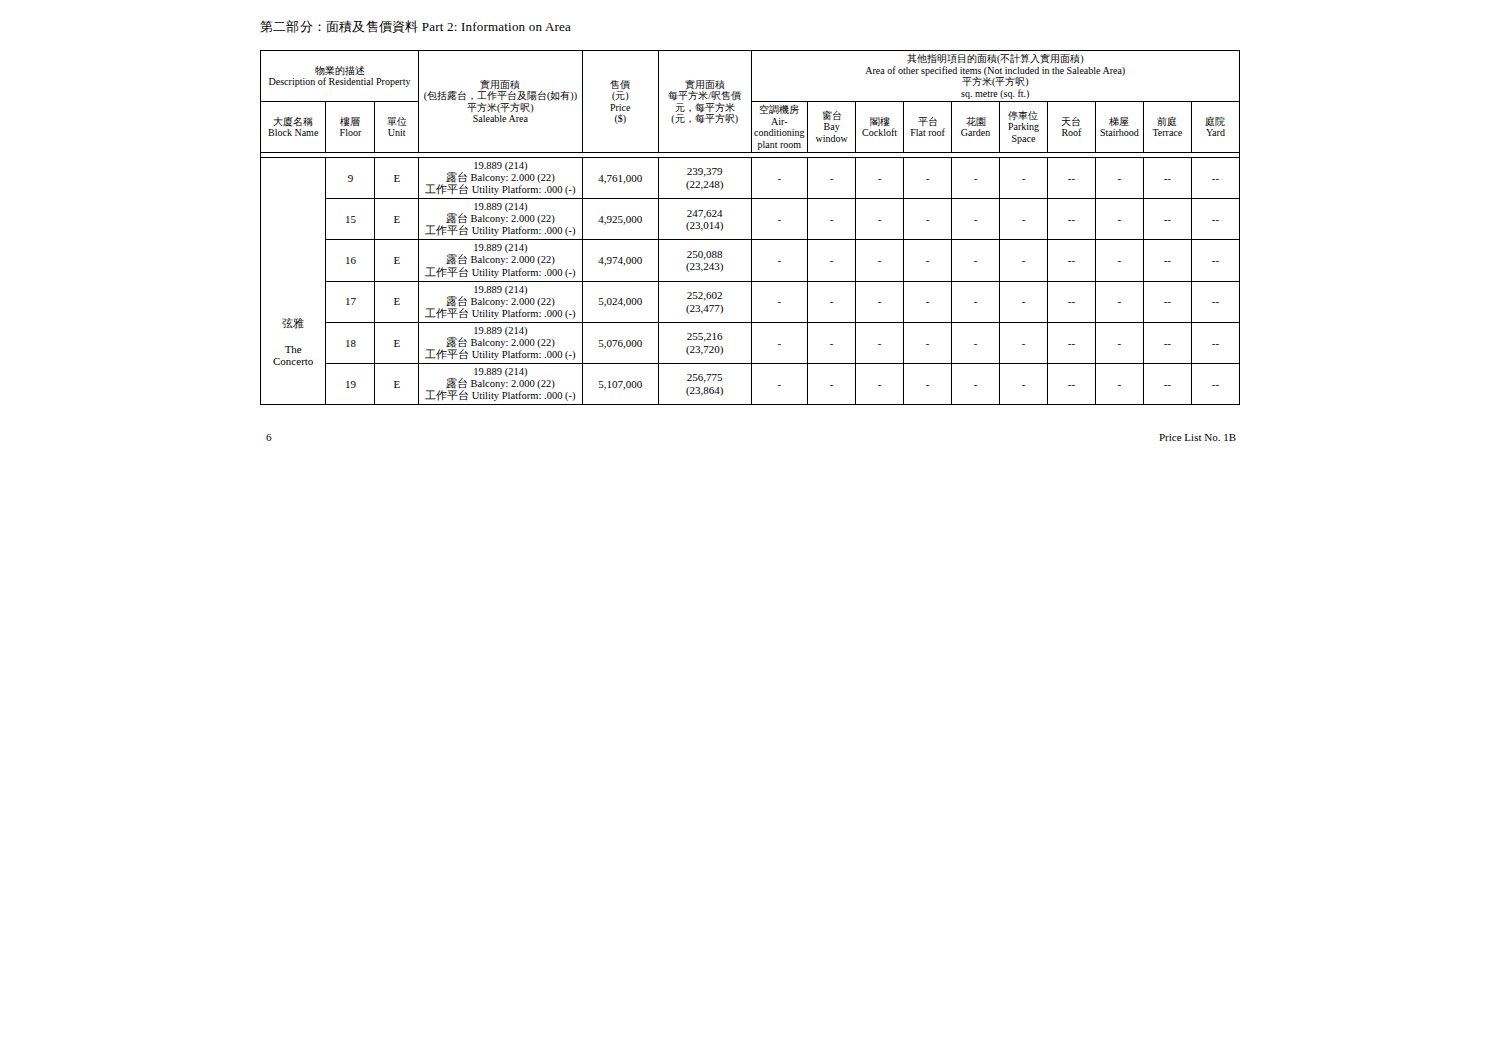第二部分：面積及售價資料 Part 2: Information on Area
| 物業的描述 Description of Residential Property | 實用面積 (包括露台，工作平台及陽台(如有)) 平方米(平方呎) Saleable Area | 售價 (元) Price ($) | 實用面積 每平方米/呎售價 元，每平方米 (元，每平方呎) | 其他指明項目的面積(不計算入實用面積) Area of other specified items (Not included in the Saleable Area) 平方米(平方呎) sq. metre (sq. ft.) |
| --- | --- | --- | --- | --- |
| 大廈名稱 Block Name | 樓層 Floor | 單位 Unit | 空調機房 Air- conditioning plant room | 窗台 Bay window | 閣樓 Cockloft | 平台 Flat roof | 花園 Garden | 停車位 Parking Space | 天台 Roof | 梯屋 Stairhood | 前庭 Terrace | 庭院 Yard |
| | 9 | E | 19.889 (214) 露台 Balcony: 2.000 (22) 工作平台 Utility Platform: .000 (-) | 4,761,000 | 239,379 (22,248) | - | - | - | - | - | - | -- | - | -- | -- |
| 15 | E | 19.889 (214) 露台 Balcony: 2.000 (22) 工作平台 Utility Platform: .000 (-) | 4,925,000 | 247,624 (23,014) | - | - | - | - | - | - | -- | - | -- | -- |
| 16 | E | 19.889 (214) 露台 Balcony: 2.000 (22) 工作平台 Utility Platform: .000 (-) | 4,974,000 | 250,088 (23,243) | - | - | - | - | - | - | -- | - | -- | -- |
| 弦雅 The Concerto | 17 | E | 19.889 (214) 露台 Balcony: 2.000 (22) 工作平台 Utility Platform: .000 (-) | 5,024,000 | 252,602 (23,477) | - | - | - | - | - | - | -- | - | -- | -- |
| 18 | E | 19.889 (214) 露台 Balcony: 2.000 (22) 工作平台 Utility Platform: .000 (-) | 5,076,000 | 255,216 (23,720) | - | - | - | - | - | - | -- | - | -- | -- |
| 19 | E | 19.889 (214) 露台 Balcony: 2.000 (22) 工作平台 Utility Platform: .000 (-) | 5,107,000 | 256,775 (23,864) | - | - | - | - | - | - | -- | - | -- | -- |
6
Price List No. 1B